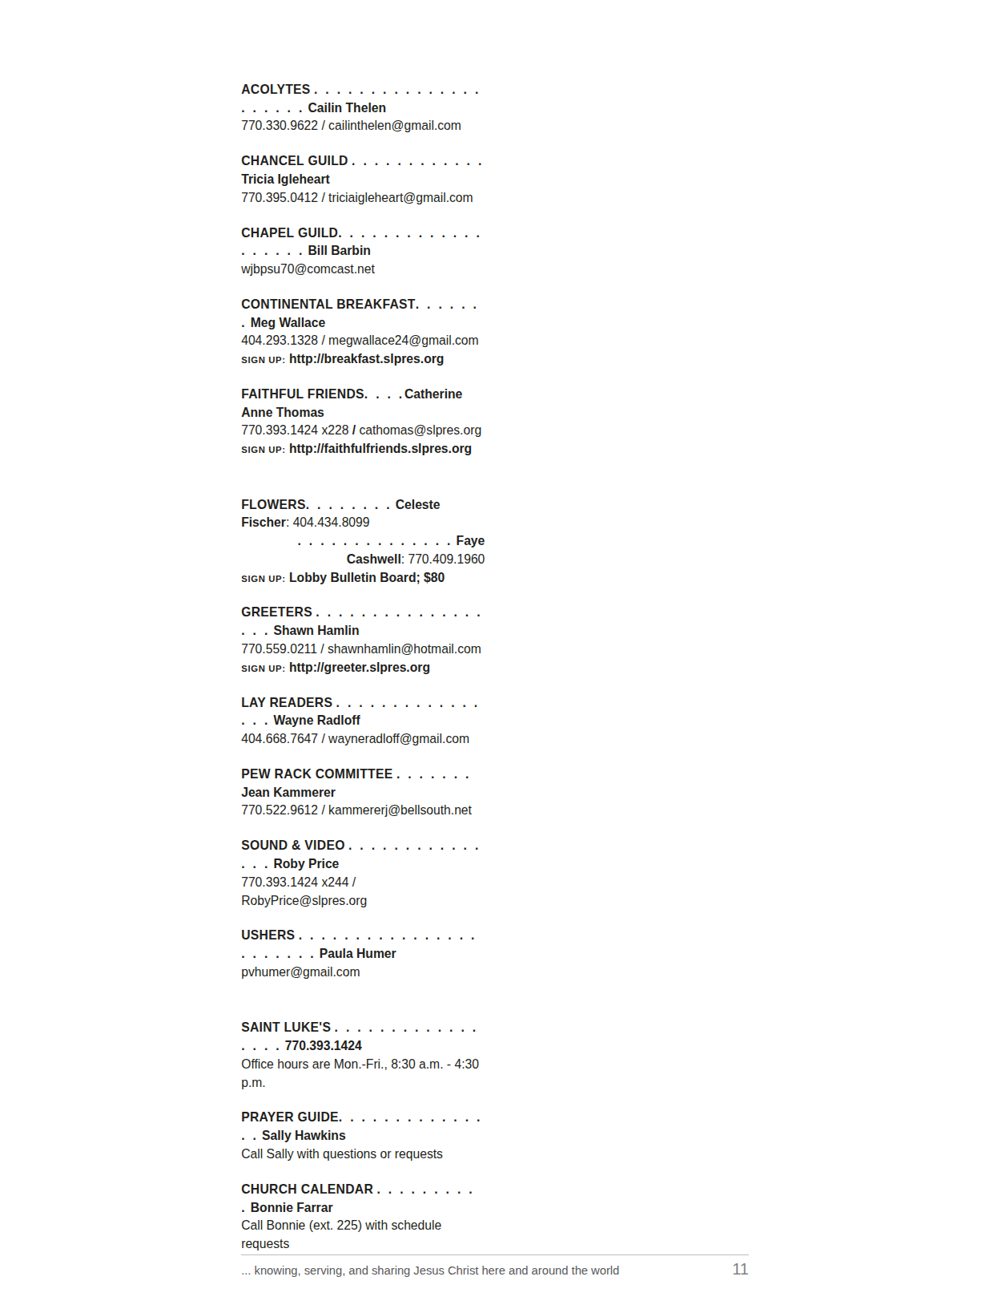ACOLYTES . . . . . . . . . . . . . . . . . . . . . Cailin Thelen 770.330.9622 / cailinthelen@gmail.com
CHANCEL GUILD . . . . . . . . . . . . Tricia Igleheart 770.395.0412 / triciaigleheart@gmail.com
CHAPEL GUILD. . . . . . . . . . . . . . . . . . . Bill Barbin wjbpsu70@comcast.net
CONTINENTAL BREAKFAST. . . . . . . Meg Wallace 404.293.1328 / megwallace24@gmail.com Sign up: http://breakfast.slpres.org
FAITHFUL FRIENDS. . . . Catherine Anne Thomas 770.393.1424 x228 / cathomas@slpres.org Sign up: http://faithfulfriends.slpres.org
FLOWERS. . . . . . . . Celeste Fischer: 404.434.8099 . . . . . . . . . . . . . . Faye Cashwell: 770.409.1960 Sign up: Lobby Bulletin Board; $80
GREETERS . . . . . . . . . . . . . . . . . . Shawn Hamlin 770.559.0211 / shawnhamlin@hotmail.com Sign up: http://greeter.slpres.org
LAY READERS . . . . . . . . . . . . . . . . Wayne Radloff 404.668.7647 / wayneradloff@gmail.com
PEW RACK COMMITTEE . . . . . . . Jean Kammerer 770.522.9612 / kammererj@bellsouth.net
SOUND & VIDEO . . . . . . . . . . . . . . . Roby Price 770.393.1424 x244 / RobyPrice@slpres.org
USHERS . . . . . . . . . . . . . . . . . . . . . . . Paula Humer pvhumer@gmail.com
SAINT LUKE'S . . . . . . . . . . . . . . . . . 770.393.1424 Office hours are Mon.-Fri., 8:30 a.m. - 4:30 p.m.
PRAYER GUIDE. . . . . . . . . . . . . . . Sally Hawkins Call Sally with questions or requests
CHURCH CALENDAR . . . . . . . . . . Bonnie Farrar Call Bonnie (ext. 225) with schedule requests
... knowing, serving, and sharing Jesus Christ here and around the world 11